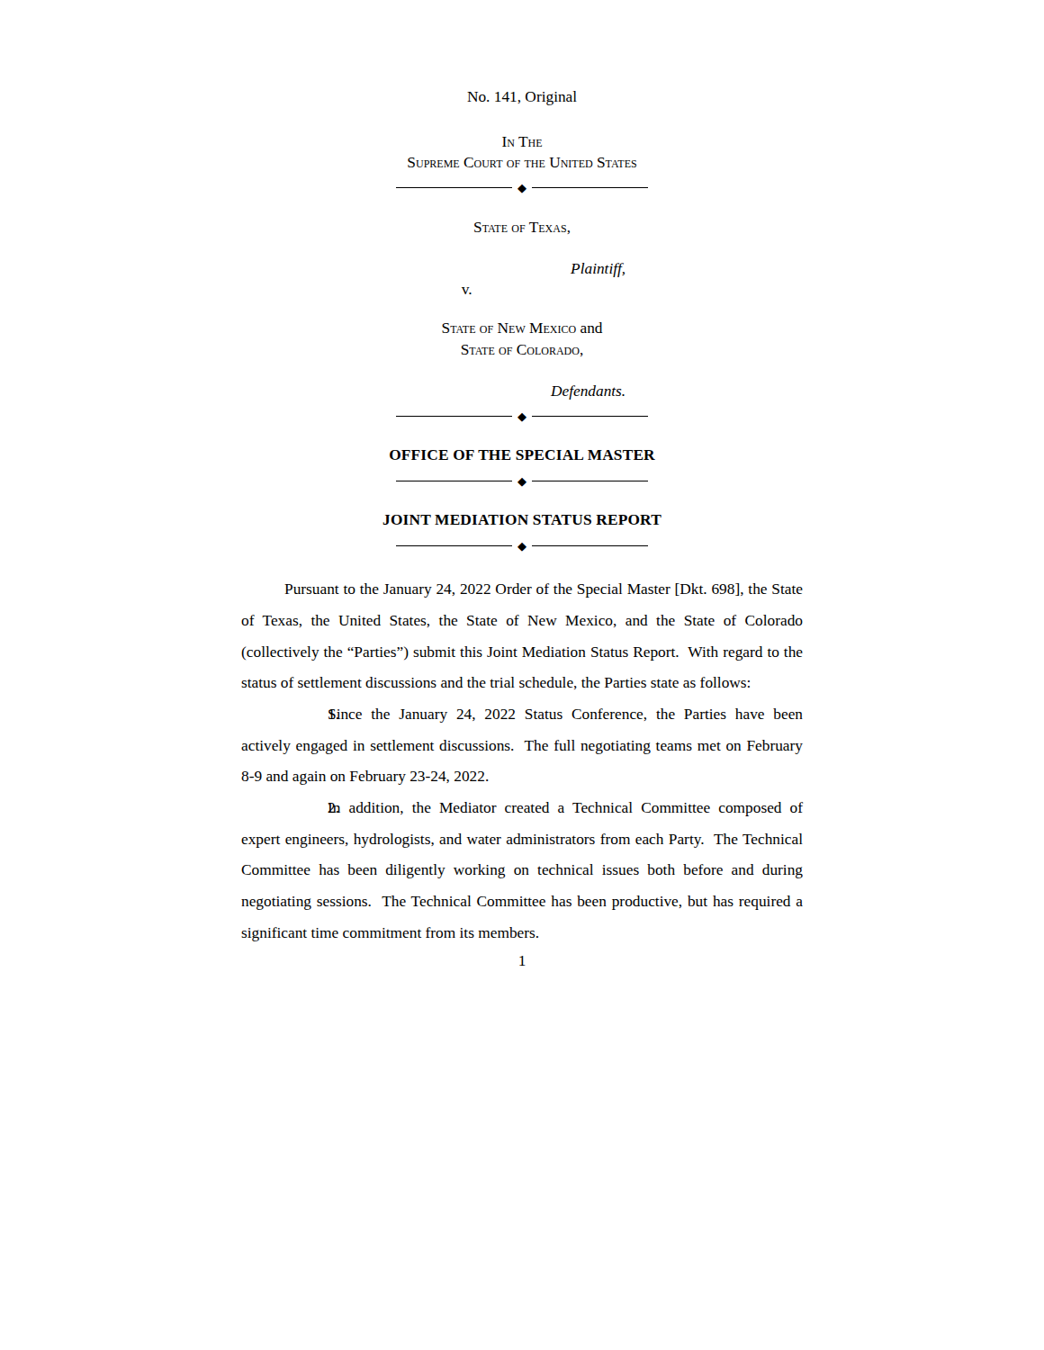No. 141, Original
In The
Supreme Court of the United States
◆
State of Texas,
Plaintiff,
v.
State of New Mexico and
State of Colorado,
Defendants.
◆
OFFICE OF THE SPECIAL MASTER
◆
JOINT MEDIATION STATUS REPORT
◆
Pursuant to the January 24, 2022 Order of the Special Master [Dkt. 698], the State of Texas, the United States, the State of New Mexico, and the State of Colorado (collectively the “Parties”) submit this Joint Mediation Status Report. With regard to the status of settlement discussions and the trial schedule, the Parties state as follows:
1. Since the January 24, 2022 Status Conference, the Parties have been actively engaged in settlement discussions. The full negotiating teams met on February 8-9 and again on February 23-24, 2022.
2. In addition, the Mediator created a Technical Committee composed of expert engineers, hydrologists, and water administrators from each Party. The Technical Committee has been diligently working on technical issues both before and during negotiating sessions. The Technical Committee has been productive, but has required a significant time commitment from its members.
1